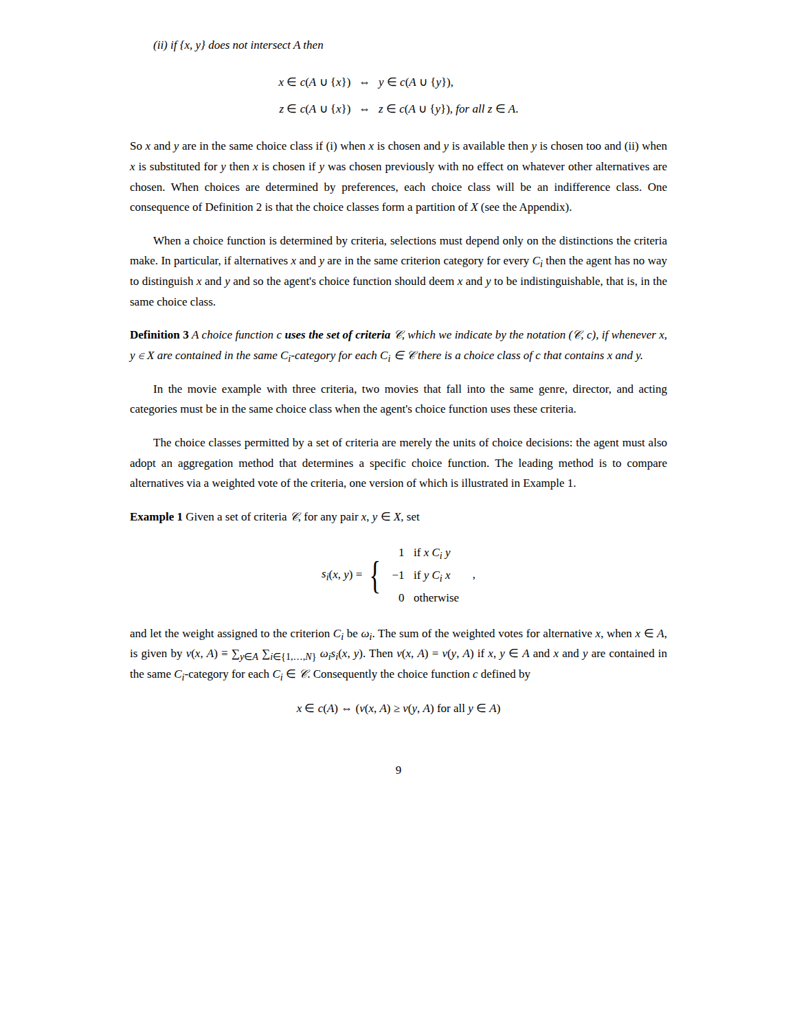(ii) if {x, y} does not intersect A then
| x ∈ c ( A ∪ { x }) | ⇔ | y ∈ c ( A ∪ { y }), |
| z ∈ c ( A ∪ { x }) | ⇔ | z ∈ c ( A ∪ { y }), for all z ∈ A . |
So x and y are in the same choice class if (i) when x is chosen and y is available then y is chosen too and (ii) when x is substituted for y then x is chosen if y was chosen previously with no effect on whatever other alternatives are chosen. When choices are determined by preferences, each choice class will be an indifference class. One consequence of Definition 2 is that the choice classes form a partition of X (see the Appendix).
When a choice function is determined by criteria, selections must depend only on the distinctions the criteria make. In particular, if alternatives x and y are in the same criterion category for every Ci then the agent has no way to distinguish x and y and so the agent's choice function should deem x and y to be indistinguishable, that is, in the same choice class.
Definition 3 A choice function c uses the set of criteria 𝒞, which we indicate by the notation (𝒞, c), if whenever x, y ∈ X are contained in the same Ci-category for each Ci ∈ 𝒞 there is a choice class of c that contains x and y.
In the movie example with three criteria, two movies that fall into the same genre, director, and acting categories must be in the same choice class when the agent's choice function uses these criteria.
The choice classes permitted by a set of criteria are merely the units of choice decisions: the agent must also adopt an aggregation method that determines a specific choice function. The leading method is to compare alternatives via a weighted vote of the criteria, one version of which is illustrated in Example 1.
Example 1 Given a set of criteria 𝒞, for any pair x, y ∈ X, set
si(x, y) = {
| 1 | if x C i y |
| −1 | if y C i x |
| 0 | otherwise |
,
and let the weight assigned to the criterion Ci be ωi. The sum of the weighted votes for alternative x, when x ∈ A, is given by v(x, A) ≡ ∑y∈A ∑i∈{1,…,N} ωisi(x, y). Then v(x, A) = v(y, A) if x, y ∈ A and x and y are contained in the same Ci-category for each Ci ∈ 𝒞. Consequently the choice function c defined by
x ∈ c(A) ⇔ (v(x, A) ≥ v(y, A) for all y ∈ A)
9